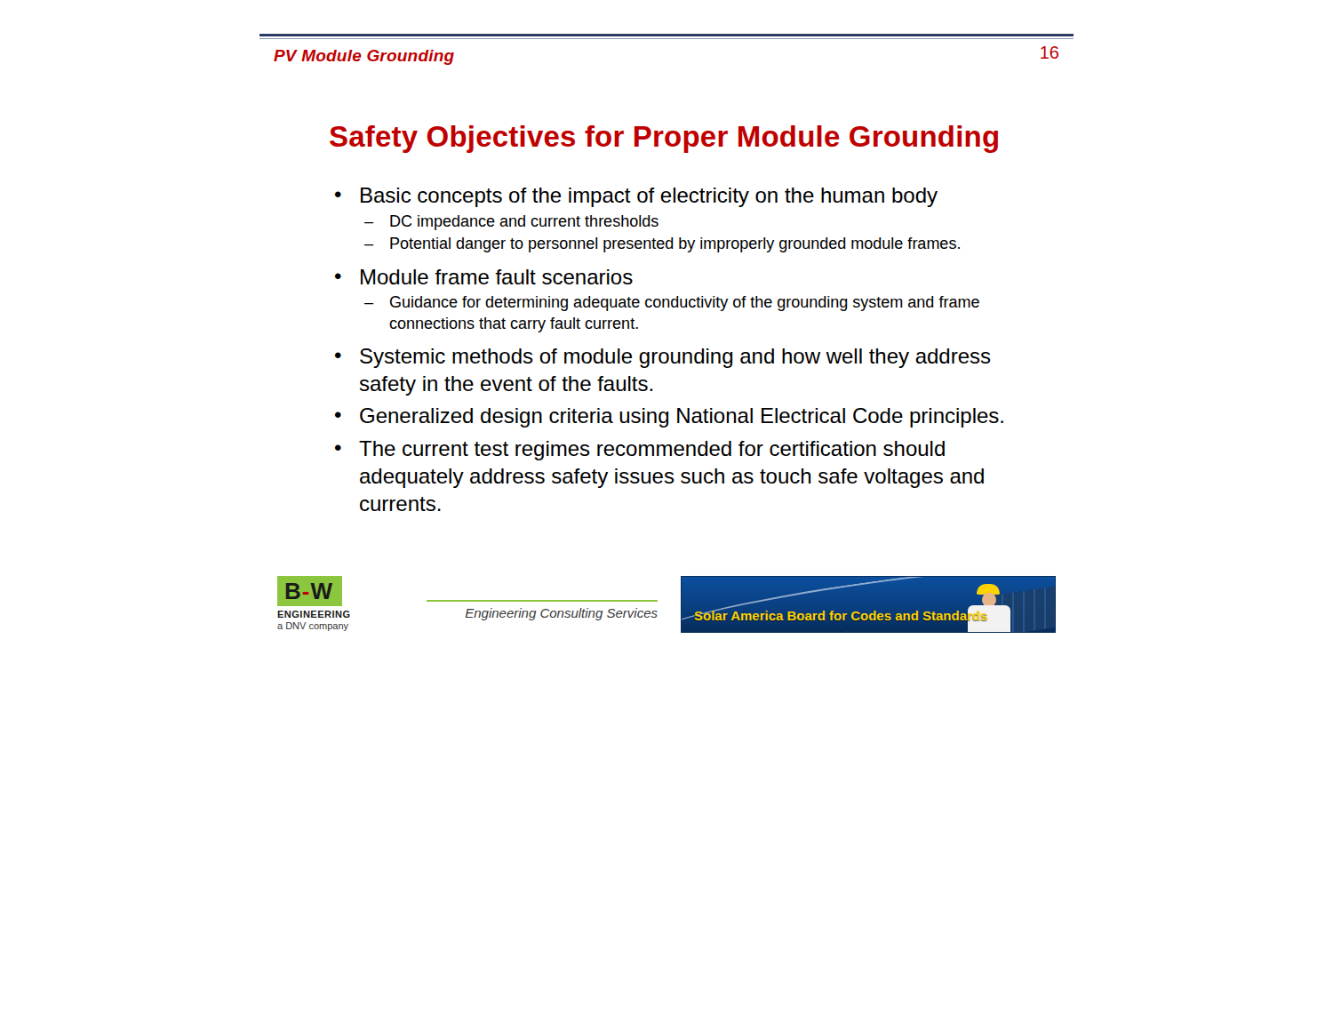PV Module Grounding
16
Safety Objectives for Proper Module Grounding
Basic concepts of the impact of electricity on the human body
DC impedance and current thresholds
Potential danger to personnel presented by improperly grounded module frames.
Module frame fault scenarios
Guidance for determining adequate conductivity of the grounding system and frame connections that carry fault current.
Systemic methods of module grounding and how well they address safety in the event of the faults.
Generalized design criteria using National Electrical Code principles.
The current test regimes recommended for certification should adequately address safety issues such as touch safe voltages and currents.
B-W ENGINEERING a DNV company
Engineering Consulting Services
Solar America Board for Codes and Standards